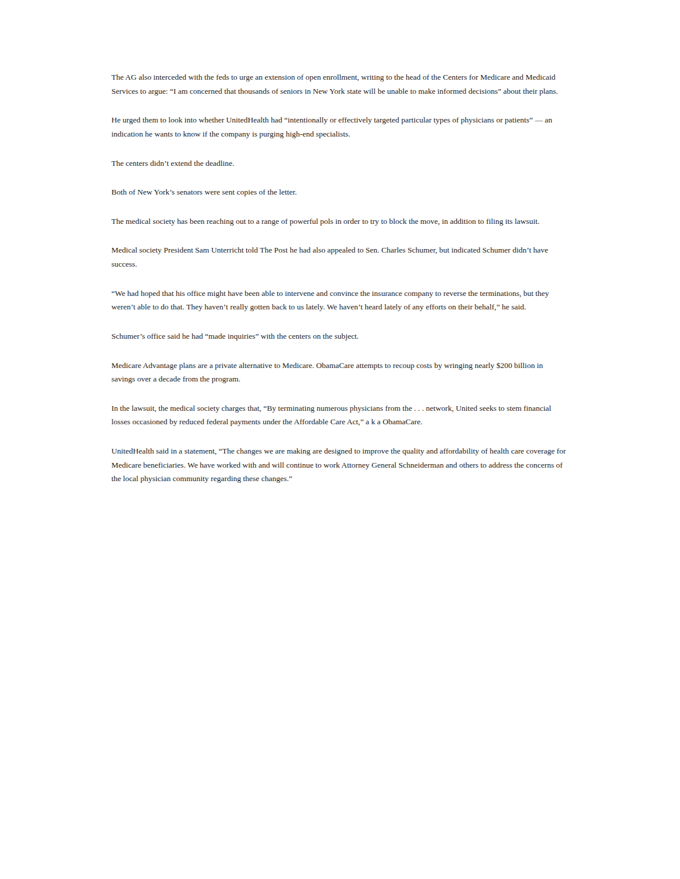The AG also interceded with the feds to urge an extension of open enrollment, writing to the head of the Centers for Medicare and Medicaid Services to argue: “I am concerned that thousands of seniors in New York state will be unable to make informed decisions” about their plans.
He urged them to look into whether UnitedHealth had “intentionally or effectively targeted particular types of physicians or patients” — an indication he wants to know if the company is purging high-end specialists.
The centers didn’t extend the deadline.
Both of New York’s senators were sent copies of the letter.
The medical society has been reaching out to a range of powerful pols in order to try to block the move, in addition to filing its lawsuit.
Medical society President Sam Unterricht told The Post he had also appealed to Sen. Charles Schumer, but indicated Schumer didn’t have success.
“We had hoped that his office might have been able to intervene and convince the insurance company to reverse the terminations, but they weren’t able to do that. They haven’t really gotten back to us lately. We haven’t heard lately of any efforts on their behalf,” he said.
Schumer’s office said he had “made inquiries” with the centers on the subject.
Medicare Advantage plans are a private alternative to Medicare. ObamaCare attempts to recoup costs by wringing nearly $200 billion in savings over a decade from the program.
In the lawsuit, the medical society charges that, “By terminating numerous physicians from the . . . network, United seeks to stem financial losses occasioned by reduced federal payments under the Affordable Care Act,” a k a ObamaCare.
UnitedHealth said in a statement, “The changes we are making are designed to improve the quality and affordability of health care coverage for Medicare beneficiaries. We have worked with and will continue to work Attorney General Schneiderman and others to address the concerns of the local physician community regarding these changes.”